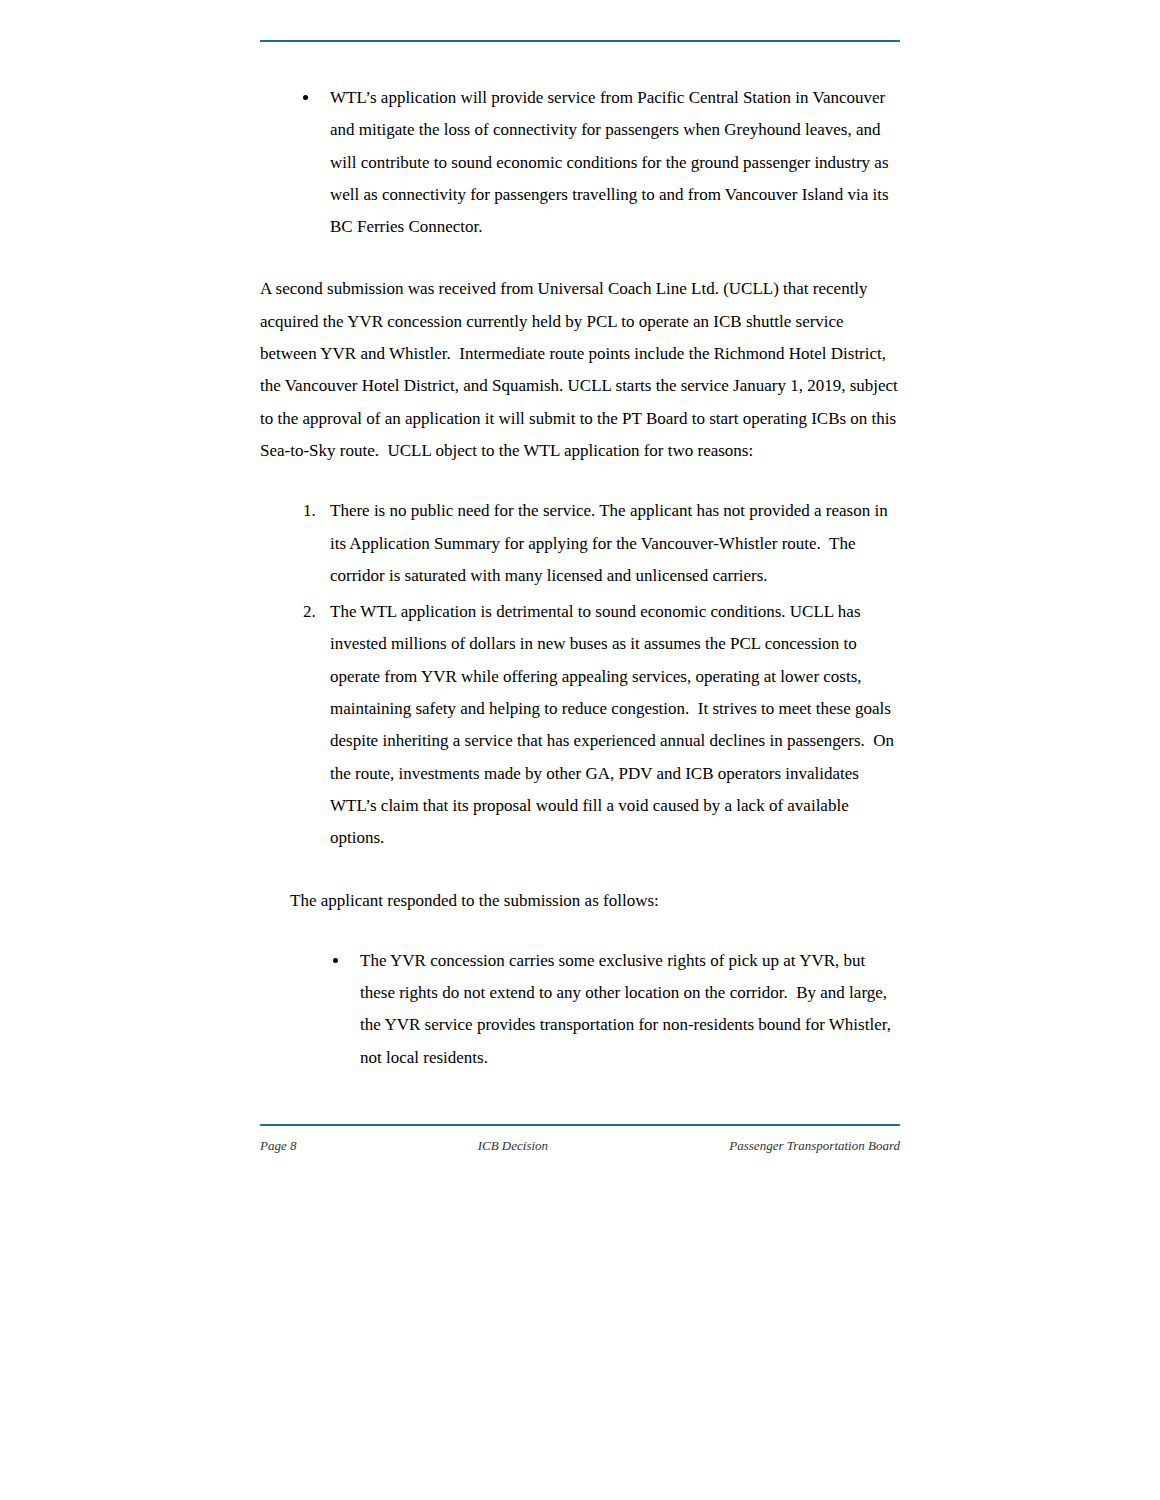WTL’s application will provide service from Pacific Central Station in Vancouver and mitigate the loss of connectivity for passengers when Greyhound leaves, and will contribute to sound economic conditions for the ground passenger industry as well as connectivity for passengers travelling to and from Vancouver Island via its BC Ferries Connector.
A second submission was received from Universal Coach Line Ltd. (UCLL) that recently acquired the YVR concession currently held by PCL to operate an ICB shuttle service between YVR and Whistler. Intermediate route points include the Richmond Hotel District, the Vancouver Hotel District, and Squamish. UCLL starts the service January 1, 2019, subject to the approval of an application it will submit to the PT Board to start operating ICBs on this Sea-to-Sky route. UCLL object to the WTL application for two reasons:
There is no public need for the service. The applicant has not provided a reason in its Application Summary for applying for the Vancouver-Whistler route. The corridor is saturated with many licensed and unlicensed carriers.
The WTL application is detrimental to sound economic conditions. UCLL has invested millions of dollars in new buses as it assumes the PCL concession to operate from YVR while offering appealing services, operating at lower costs, maintaining safety and helping to reduce congestion. It strives to meet these goals despite inheriting a service that has experienced annual declines in passengers. On the route, investments made by other GA, PDV and ICB operators invalidates WTL’s claim that its proposal would fill a void caused by a lack of available options.
The applicant responded to the submission as follows:
The YVR concession carries some exclusive rights of pick up at YVR, but these rights do not extend to any other location on the corridor. By and large, the YVR service provides transportation for non-residents bound for Whistler, not local residents.
Page 8
ICB Decision
Passenger Transportation Board